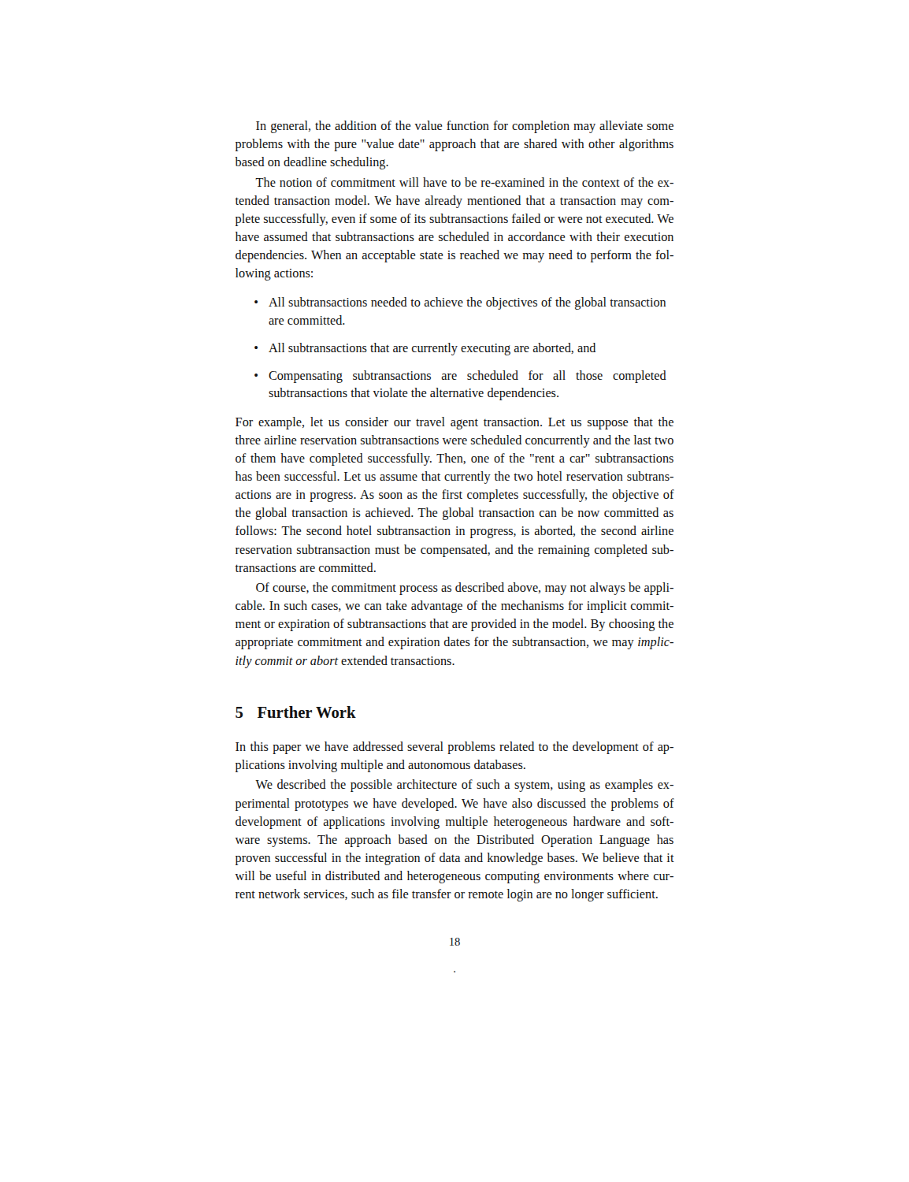In general, the addition of the value function for completion may alleviate some problems with the pure "value date" approach that are shared with other algorithms based on deadline scheduling.
The notion of commitment will have to be re-examined in the context of the extended transaction model. We have already mentioned that a transaction may complete successfully, even if some of its subtransactions failed or were not executed. We have assumed that subtransactions are scheduled in accordance with their execution dependencies. When an acceptable state is reached we may need to perform the following actions:
All subtransactions needed to achieve the objectives of the global transaction are committed.
All subtransactions that are currently executing are aborted, and
Compensating subtransactions are scheduled for all those completed subtransactions that violate the alternative dependencies.
For example, let us consider our travel agent transaction. Let us suppose that the three airline reservation subtransactions were scheduled concurrently and the last two of them have completed successfully. Then, one of the "rent a car" subtransactions has been successful. Let us assume that currently the two hotel reservation subtransactions are in progress. As soon as the first completes successfully, the objective of the global transaction is achieved. The global transaction can be now committed as follows: The second hotel subtransaction in progress, is aborted, the second airline reservation subtransaction must be compensated, and the remaining completed subtransactions are committed.
Of course, the commitment process as described above, may not always be applicable. In such cases, we can take advantage of the mechanisms for implicit commitment or expiration of subtransactions that are provided in the model. By choosing the appropriate commitment and expiration dates for the subtransaction, we may implicitly commit or abort extended transactions.
5 Further Work
In this paper we have addressed several problems related to the development of applications involving multiple and autonomous databases.
We described the possible architecture of such a system, using as examples experimental prototypes we have developed. We have also discussed the problems of development of applications involving multiple heterogeneous hardware and software systems. The approach based on the Distributed Operation Language has proven successful in the integration of data and knowledge bases. We believe that it will be useful in distributed and heterogeneous computing environments where current network services, such as file transfer or remote login are no longer sufficient.
18
.